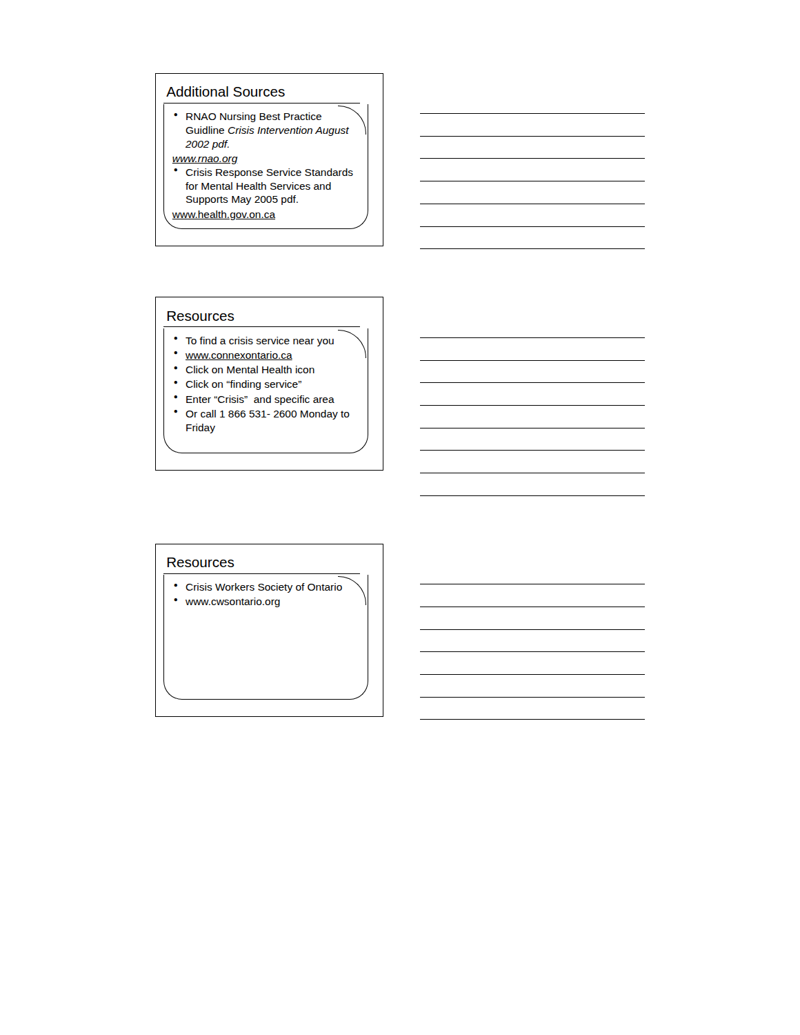Additional Sources
RNAO Nursing Best Practice Guidline Crisis Intervention August 2002 pdf.
www.rnao.org
Crisis Response Service Standards for Mental Health Services and Supports May 2005 pdf.
www.health.gov.on.ca
Resources
To find a crisis service near you
www.connexontario.ca
Click on Mental Health icon
Click on “finding service”
Enter “Crisis” and specific area
Or call 1 866 531- 2600 Monday to Friday
Resources
Crisis Workers Society of Ontario
www.cwsontario.org